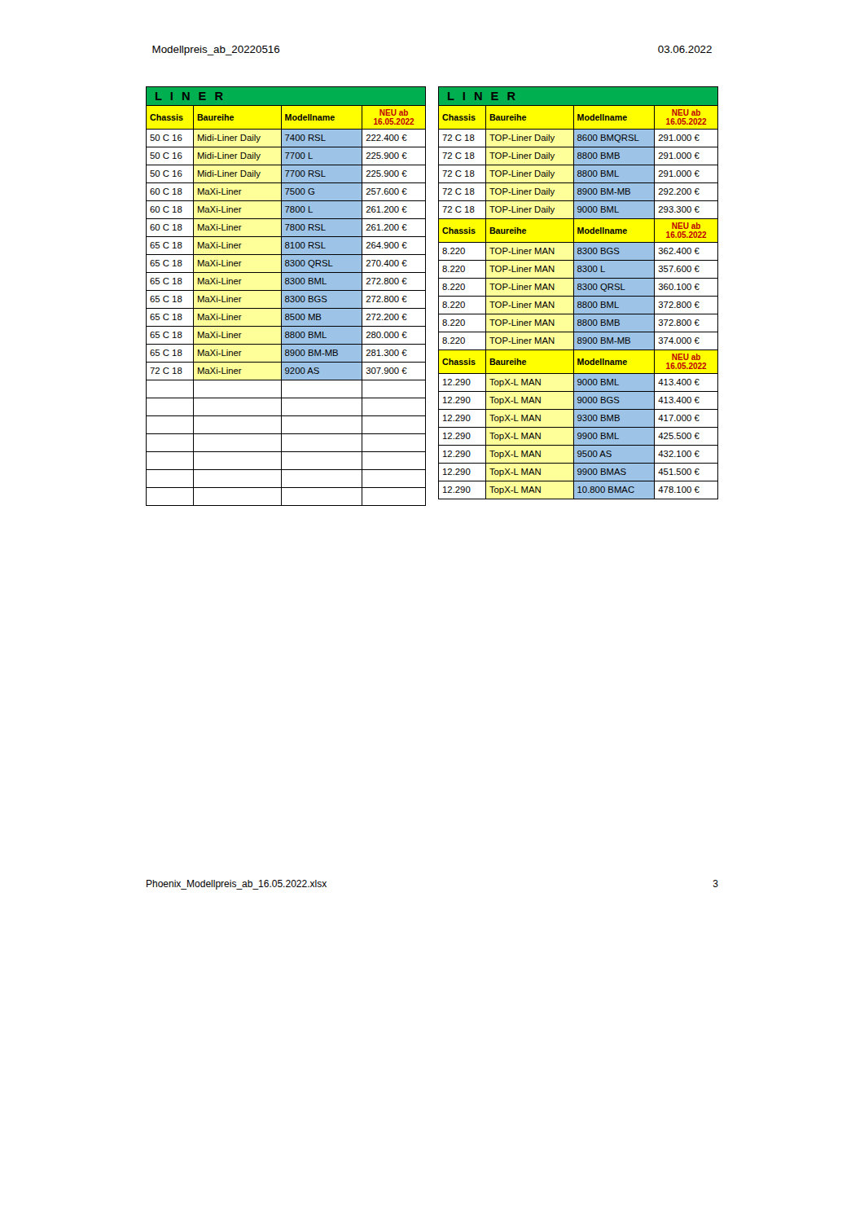Modellpreis_ab_20220516
03.06.2022
| L I N E R |
| Chassis | Baureihe | Modellname | NEU ab 16.05.2022 |
| 50 C 16 | Midi-Liner Daily | 7400 RSL | 222.400 € |
| 50 C 16 | Midi-Liner Daily | 7700 L | 225.900 € |
| 50 C 16 | Midi-Liner Daily | 7700 RSL | 225.900 € |
| 60 C 18 | MaXi-Liner | 7500 G | 257.600 € |
| 60 C 18 | MaXi-Liner | 7800 L | 261.200 € |
| 60 C 18 | MaXi-Liner | 7800 RSL | 261.200 € |
| 65 C 18 | MaXi-Liner | 8100 RSL | 264.900 € |
| 65 C 18 | MaXi-Liner | 8300 QRSL | 270.400 € |
| 65 C 18 | MaXi-Liner | 8300 BML | 272.800 € |
| 65 C 18 | MaXi-Liner | 8300 BGS | 272.800 € |
| 65 C 18 | MaXi-Liner | 8500 MB | 272.200 € |
| 65 C 18 | MaXi-Liner | 8800 BML | 280.000 € |
| 65 C 18 | MaXi-Liner | 8900 BM-MB | 281.300 € |
| 72 C 18 | MaXi-Liner | 9200 AS | 307.900 € |
| L I N E R |
| Chassis | Baureihe | Modellname | NEU ab 16.05.2022 |
| 72 C 18 | TOP-Liner Daily | 8600 BMQRSL | 291.000 € |
| 72 C 18 | TOP-Liner Daily | 8800 BMB | 291.000 € |
| 72 C 18 | TOP-Liner Daily | 8800 BML | 291.000 € |
| 72 C 18 | TOP-Liner Daily | 8900 BM-MB | 292.200 € |
| 72 C 18 | TOP-Liner Daily | 9000 BML | 293.300 € |
| Chassis | Baureihe | Modellname | NEU ab 16.05.2022 |
| 8.220 | TOP-Liner MAN | 8300 BGS | 362.400 € |
| 8.220 | TOP-Liner MAN | 8300 L | 357.600 € |
| 8.220 | TOP-Liner MAN | 8300 QRSL | 360.100 € |
| 8.220 | TOP-Liner MAN | 8800 BML | 372.800 € |
| 8.220 | TOP-Liner MAN | 8800 BMB | 372.800 € |
| 8.220 | TOP-Liner MAN | 8900 BM-MB | 374.000 € |
| Chassis | Baureihe | Modellname | NEU ab 16.05.2022 |
| 12.290 | TopX-L MAN | 9000 BML | 413.400 € |
| 12.290 | TopX-L MAN | 9000 BGS | 413.400 € |
| 12.290 | TopX-L MAN | 9300 BMB | 417.000 € |
| 12.290 | TopX-L MAN | 9900 BML | 425.500 € |
| 12.290 | TopX-L MAN | 9500 AS | 432.100 € |
| 12.290 | TopX-L MAN | 9900 BMAS | 451.500 € |
| 12.290 | TopX-L MAN | 10.800 BMAC | 478.100 € |
Phoenix_Modellpreis_ab_16.05.2022.xlsx
3